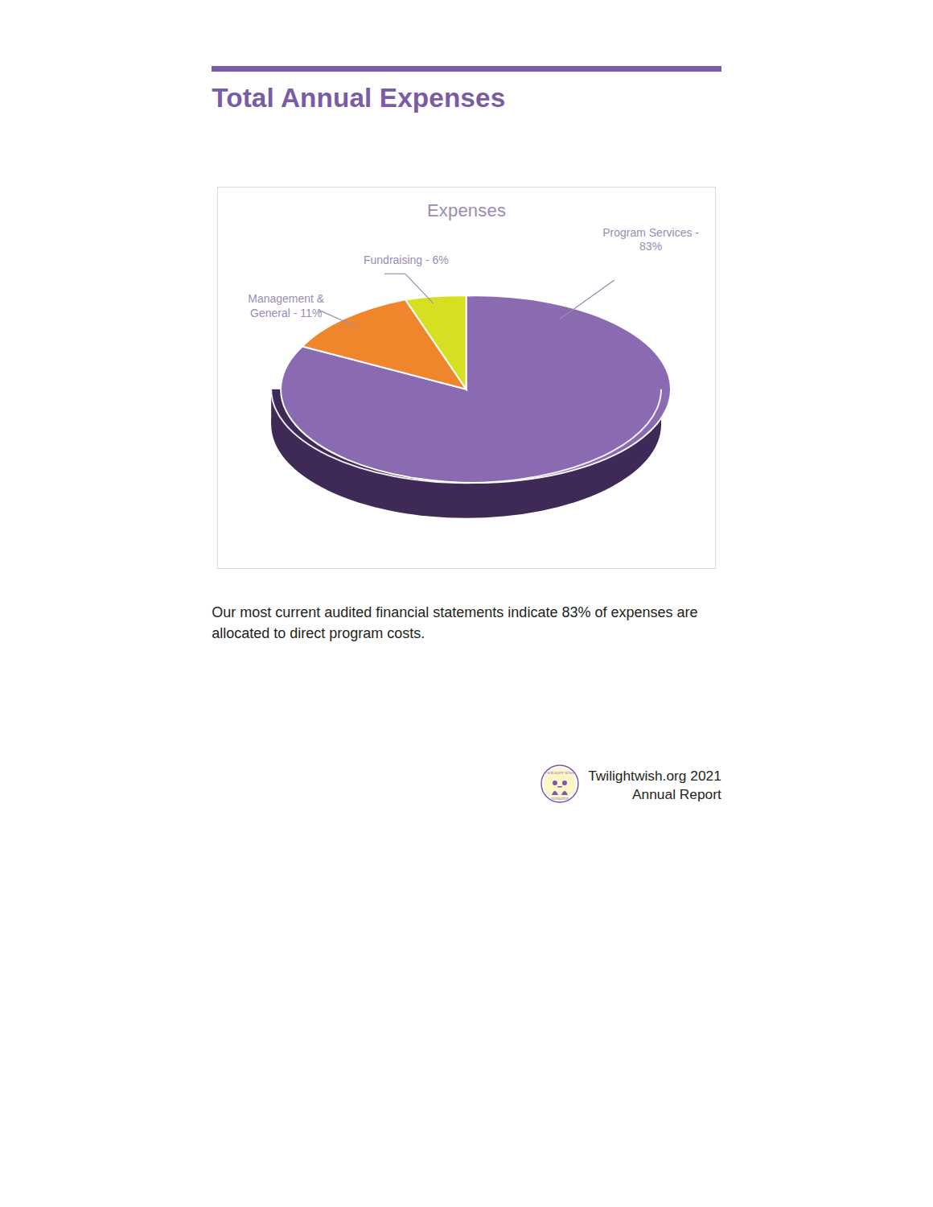Total Annual Expenses
Expenses
Program Services -
83%
Fundraising - 6%
Management &
General - 11%
Our most current audited financial statements indicate 83% of expenses are allocated to direct program costs.
TWILIGHT WISH FOUNDATION
Twilightwish.org 2021
Annual Report